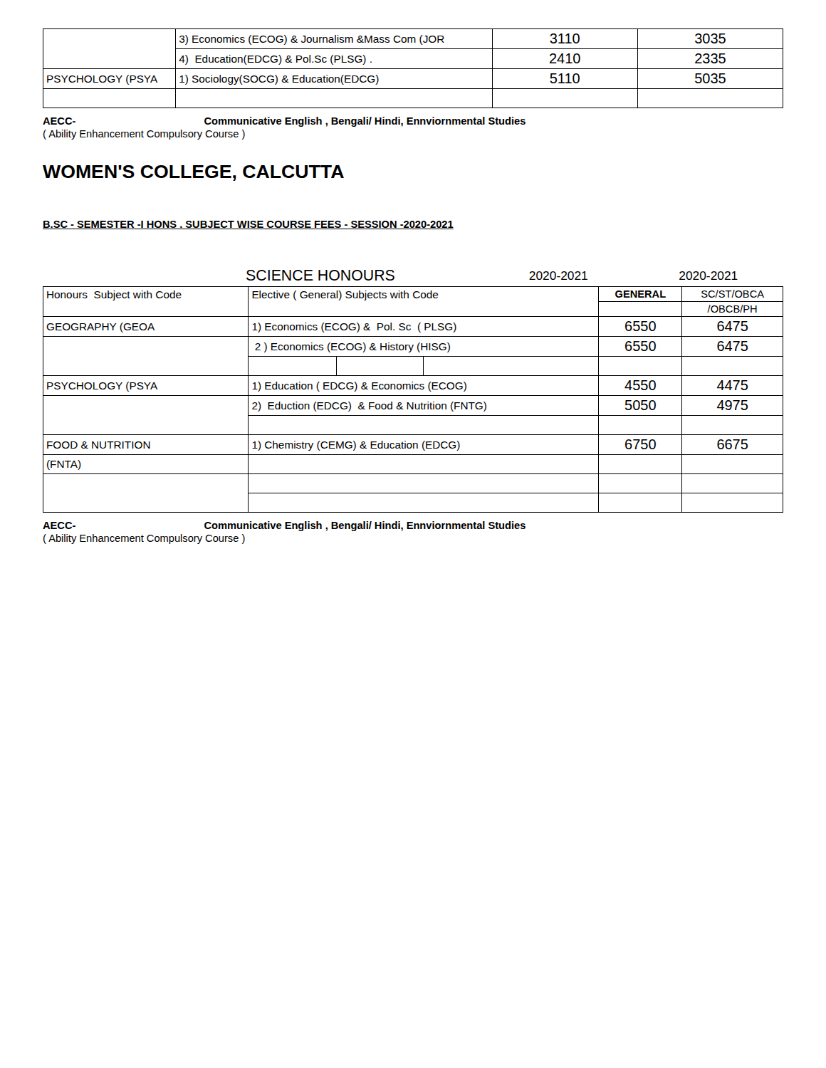| | 3) Economics (ECOG) & Journalism &Mass Com (JOR | 3110 | 3035 |
| | 4) Education(EDCG) & Pol.Sc (PLSG) . | 2410 | 2335 |
| PSYCHOLOGY (PSYA | 1) Sociology(SOCG) & Education(EDCG) | 5110 | 5035 |
AECC- Communicative English , Bengali/ Hindi, Ennviornmental Studies
( Ability Enhancement Compulsory Course )
WOMEN'S COLLEGE, CALCUTTA
B.SC - SEMESTER -I HONS . SUBJECT WISE COURSE FEES - SESSION -2020-2021
| | SCIENCE HONOURS | 2020-2021 | 2020-2021 |
| Honours Subject with Code | Elective ( General) Subjects with Code | GENERAL | SC/ST/OBCA |
| | /OBCB/PH |
| GEOGRAPHY (GEOA | 1) Economics (ECOG) & Pol. Sc ( PLSG) | 6550 | 6475 |
| | 2 ) Economics (ECOG) & History (HISG) | 6550 | 6475 |
| PSYCHOLOGY (PSYA | 1) Education ( EDCG) & Economics (ECOG) | 4550 | 4475 |
| | 2) Eduction (EDCG) & Food & Nutrition (FNTG) | 5050 | 4975 |
| FOOD & NUTRITION | 1) Chemistry (CEMG) & Education (EDCG) | 6750 | 6675 |
| (FNTA) | | | |
AECC- Communicative English , Bengali/ Hindi, Ennviornmental Studies
( Ability Enhancement Compulsory Course )